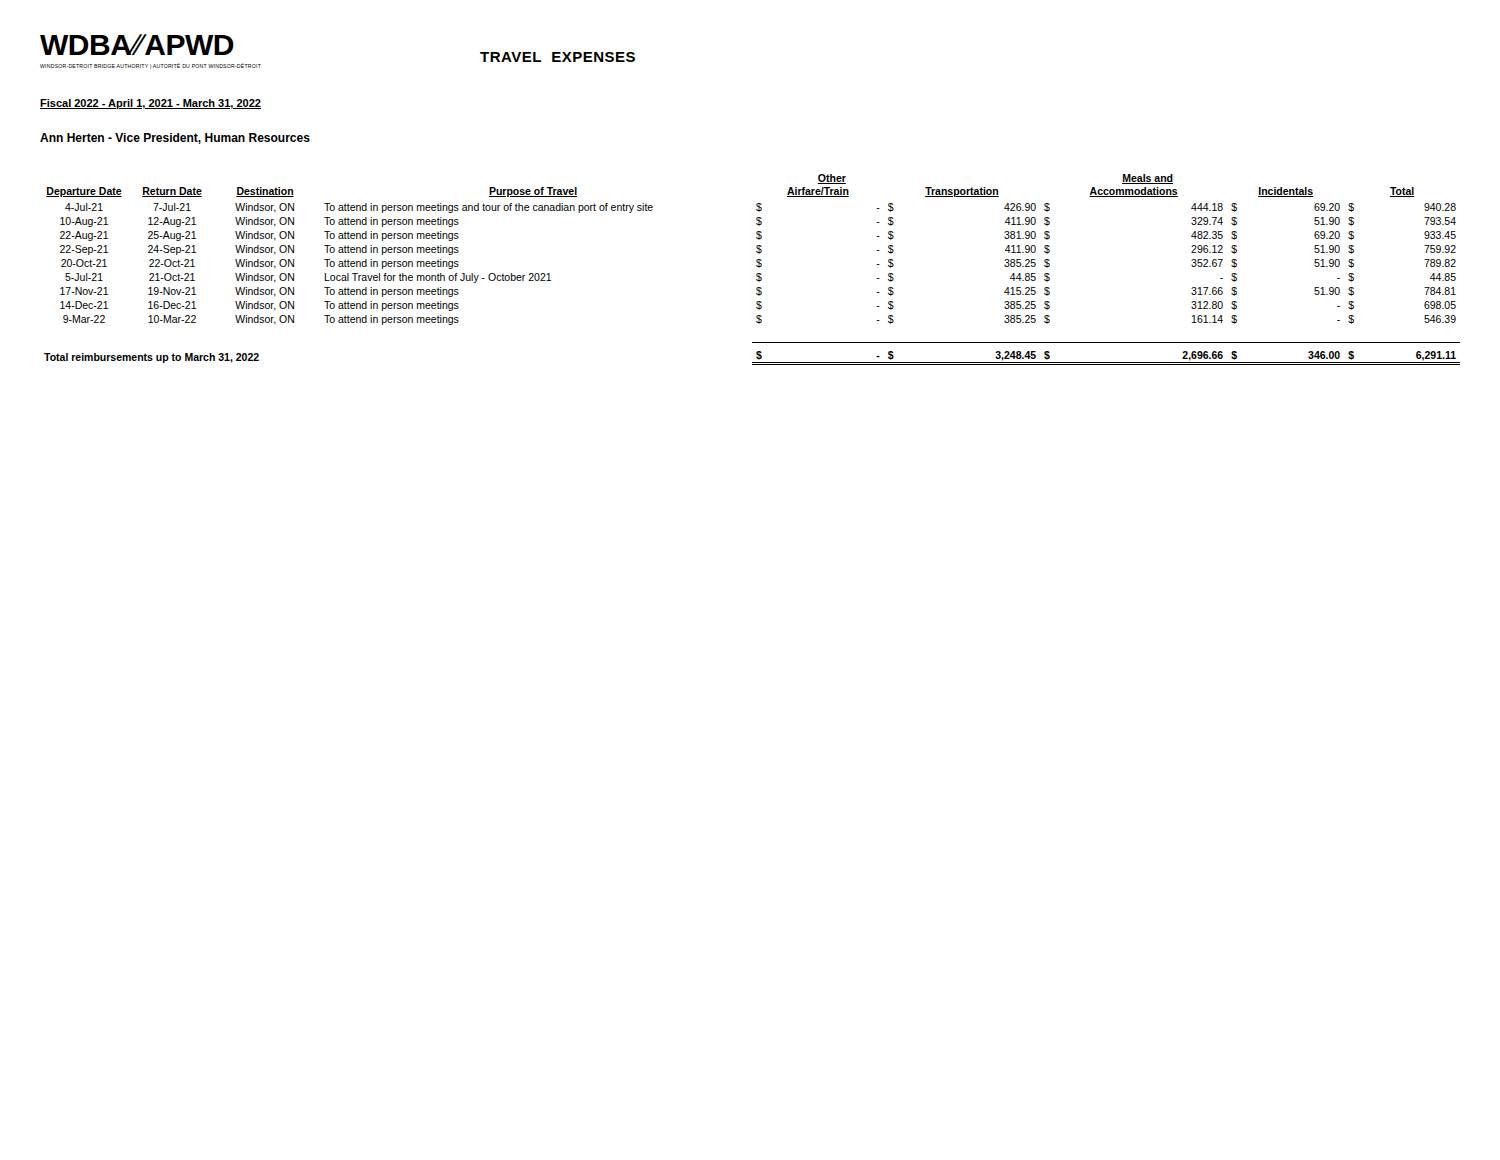WDBA∕∕APWD
WINDSOR-DETROIT BRIDGE AUTHORITY | AUTORITÉ DU PONT WINDSOR-DÉTROIT
TRAVEL EXPENSES
Fiscal 2022 - April 1, 2021 - March 31, 2022
Ann Herten - Vice President, Human Resources
| | | | | | Other | | Meals and | |
| --- | --- | --- | --- | --- | --- | --- | --- | --- |
| Departure Date | Return Date | Destination | Purpose of Travel | Airfare/Train | Transportation | Accommodations | Incidentals | Total |
| 4-Jul-21 | 7-Jul-21 | Windsor, ON | To attend in person meetings and tour of the canadian port of entry site | $ | - | $ | 426.90 | $ | 444.18 | $ | 69.20 | $ | 940.28 |
| 10-Aug-21 | 12-Aug-21 | Windsor, ON | To attend in person meetings | $ | - | $ | 411.90 | $ | 329.74 | $ | 51.90 | $ | 793.54 |
| 22-Aug-21 | 25-Aug-21 | Windsor, ON | To attend in person meetings | $ | - | $ | 381.90 | $ | 482.35 | $ | 69.20 | $ | 933.45 |
| 22-Sep-21 | 24-Sep-21 | Windsor, ON | To attend in person meetings | $ | - | $ | 411.90 | $ | 296.12 | $ | 51.90 | $ | 759.92 |
| 20-Oct-21 | 22-Oct-21 | Windsor, ON | To attend in person meetings | $ | - | $ | 385.25 | $ | 352.67 | $ | 51.90 | $ | 789.82 |
| 5-Jul-21 | 21-Oct-21 | Windsor, ON | Local Travel for the month of July - October 2021 | $ | - | $ | 44.85 | $ | - | $ | - | $ | 44.85 |
| 17-Nov-21 | 19-Nov-21 | Windsor, ON | To attend in person meetings | $ | - | $ | 415.25 | $ | 317.66 | $ | 51.90 | $ | 784.81 |
| 14-Dec-21 | 16-Dec-21 | Windsor, ON | To attend in person meetings | $ | - | $ | 385.25 | $ | 312.80 | $ | - | $ | 698.05 |
| 9-Mar-22 | 10-Mar-22 | Windsor, ON | To attend in person meetings | $ | - | $ | 385.25 | $ | 161.14 | $ | - | $ | 546.39 |
| Total reimbursements up to March 31, 2022 | $ | - | $ | 3,248.45 | $ | 2,696.66 | $ | 346.00 | $ | 6,291.11 |